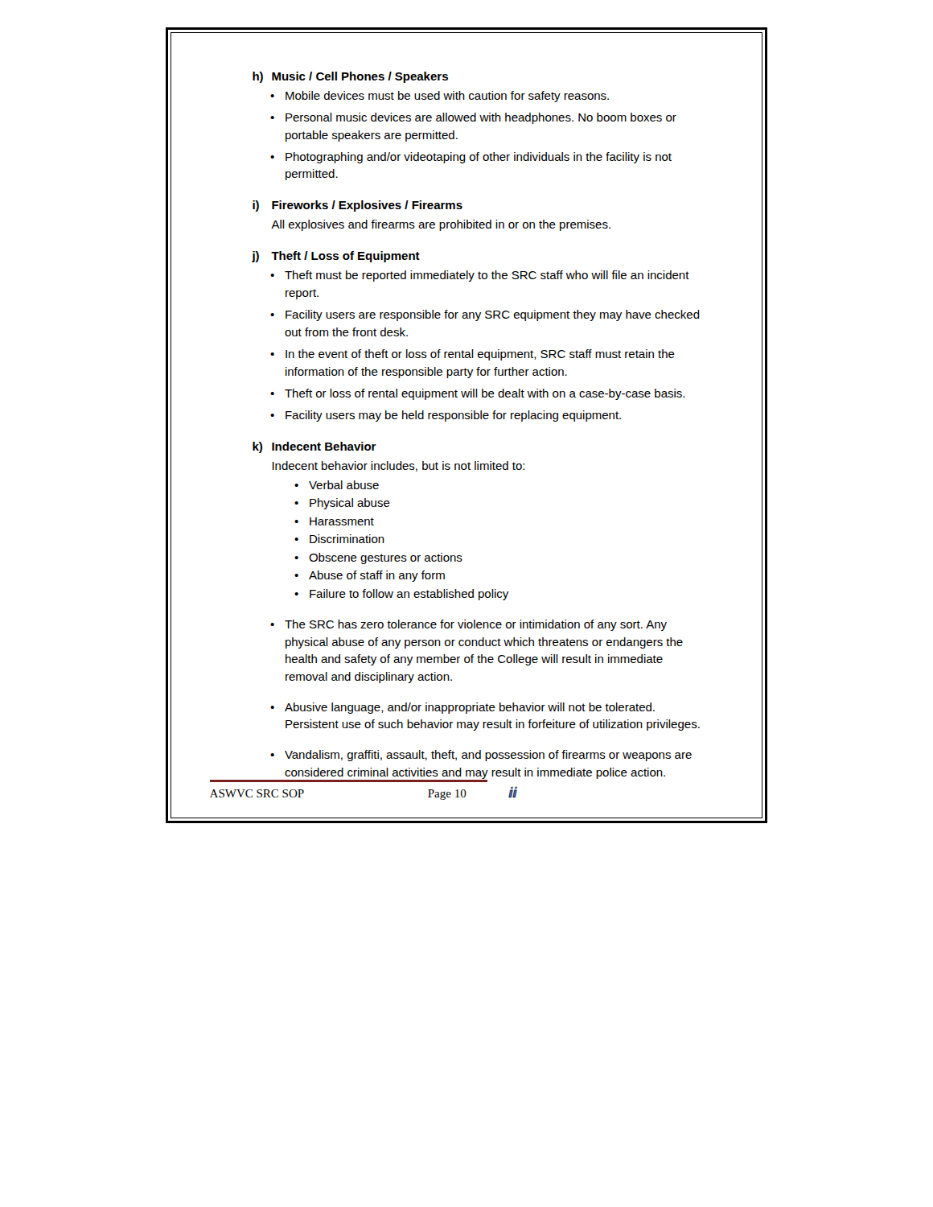h) Music / Cell Phones / Speakers
Mobile devices must be used with caution for safety reasons.
Personal music devices are allowed with headphones. No boom boxes or portable speakers are permitted.
Photographing and/or videotaping of other individuals in the facility is not permitted.
i) Fireworks / Explosives / Firearms
All explosives and firearms are prohibited in or on the premises.
j) Theft / Loss of Equipment
Theft must be reported immediately to the SRC staff who will file an incident report.
Facility users are responsible for any SRC equipment they may have checked out from the front desk.
In the event of theft or loss of rental equipment, SRC staff must retain the information of the responsible party for further action.
Theft or loss of rental equipment will be dealt with on a case-by-case basis.
Facility users may be held responsible for replacing equipment.
k) Indecent Behavior
Indecent behavior includes, but is not limited to:
Verbal abuse
Physical abuse
Harassment
Discrimination
Obscene gestures or actions
Abuse of staff in any form
Failure to follow an established policy
The SRC has zero tolerance for violence or intimidation of any sort. Any physical abuse of any person or conduct which threatens or endangers the health and safety of any member of the College will result in immediate removal and disciplinary action.
Abusive language, and/or inappropriate behavior will not be tolerated. Persistent use of such behavior may result in forfeiture of utilization privileges.
Vandalism, graffiti, assault, theft, and possession of firearms or weapons are considered criminal activities and may result in immediate police action.
ASWVC SRC SOP Page 10 ⅈⅈ